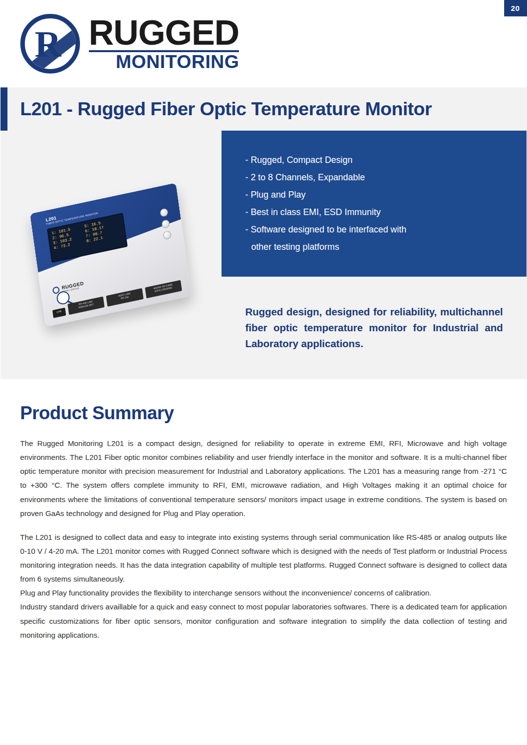20
R
RUGGED MONITORING
L201 - Rugged Fiber Optic Temperature Monitor
L201FIBER OPTIC TEMPERATURE MONITOR
1: 101.55: 16.5 2: 96.56: 18.17 3: 103.27: 98.7 4: 73.28: 22.1
RUGGEDMONITORING
USB
RS-485 LINK
ANALOG OUT
HOST LINK
RS-232
MICRO SD CARD
DATA LOGGING
Rugged, Compact Design
2 to 8 Channels, Expandable
Plug and Play
Best in class EMI, ESD Immunity
Software designed to be interfaced withother testing platforms
Rugged design, designed for reliability, multichannel fiber optic temperature monitor for Industrial and Laboratory applications.
Product Summary
The Rugged Monitoring L201 is a compact design, designed for reliability to operate in extreme EMI, RFI, Microwave and high voltage environments. The L201 Fiber optic monitor combines reliability and user friendly interface in the monitor and software. It is a multi-channel fiber optic temperature monitor with precision measurement for Industrial and Laboratory applications. The L201 has a measuring range from -271 °C to +300 °C. The system offers complete immunity to RFI, EMI, microwave radiation, and High Voltages making it an optimal choice for environments where the limitations of conventional temperature sensors/ monitors impact usage in extreme conditions. The system is based on proven GaAs technology and designed for Plug and Play operation.
The L201 is designed to collect data and easy to integrate into existing systems through serial communication like RS-485 or analog outputs like 0-10 V / 4-20 mA. The L201 monitor comes with Rugged Connect software which is designed with the needs of Test platform or Industrial Process monitoring integration needs. It has the data integration capability of multiple test platforms. Rugged Connect software is designed to collect data from 6 systems simultaneously.
Plug and Play functionality provides the flexibility to interchange sensors without the inconvenience/ concerns of calibration.
Industry standard drivers availlable for a quick and easy connect to most popular laboratories softwares. There is a dedicated team for application specific customizations for fiber optic sensors, monitor configuration and software integration to simplify the data collection of testing and monitoring applications.